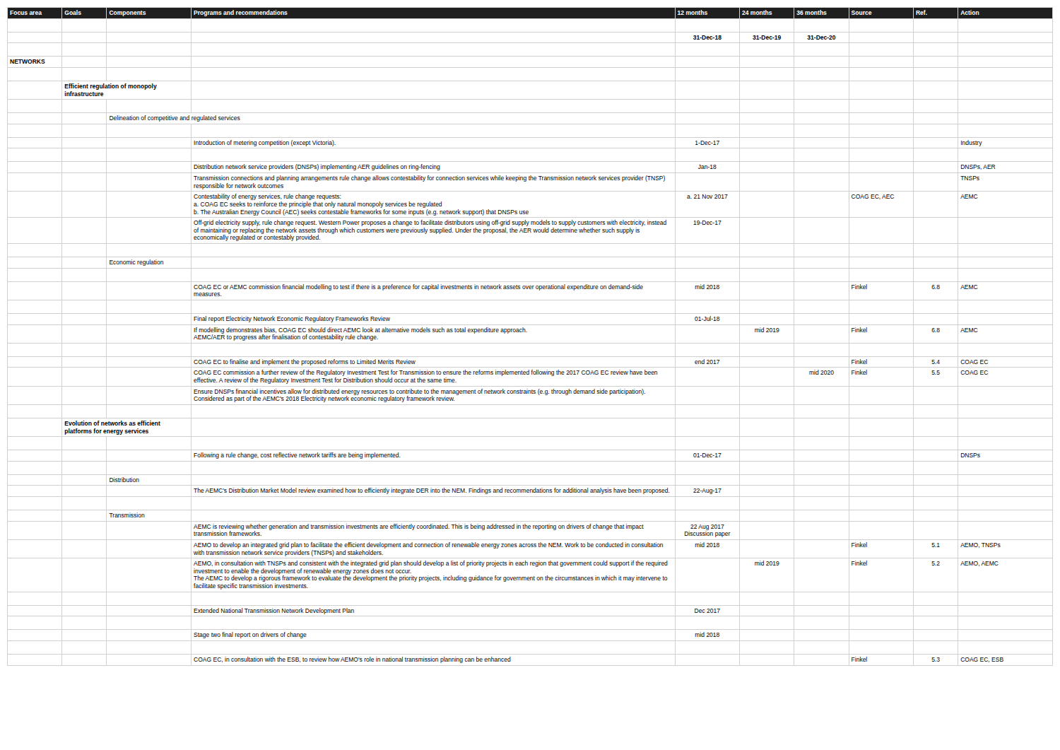| Focus area | Goals | Components | Programs and recommendations | 12 months | 24 months | 36 months | Source | Ref. | Action |
| --- | --- | --- | --- | --- | --- | --- | --- | --- | --- |
| | | | | 31-Dec-18 | 31-Dec-19 | 31-Dec-20 | | | |
| NETWORKS | | | | | | | | | |
| | Efficient regulation of monopoly infrastructure | | | | | | | |
| | | Delineation of competitive and regulated services | | | | | | |
| | | | Introduction of metering competition (except Victoria). | 1-Dec-17 | | | | | Industry |
| | | | Distribution network service providers (DNSPs) implementing AER guidelines on ring-fencing | Jan-18 | | | | | DNSPs, AER |
| | | | Transmission connections and planning arrangements rule change allows contestability for connection services while keeping the Transmission network services provider (TNSP) responsible for network outcomes | | | | | | TNSPs |
| | | | Contestability of energy services, rule change requests: a. COAG EC seeks to reinforce the principle that only natural monopoly services be regulated b. The Australian Energy Council (AEC) seeks contestable frameworks for some inputs (e.g. network support) that DNSPs use | a. 21 Nov 2017 | | | COAG EC, AEC | | AEMC |
| | | | Off-grid electricity supply, rule change request. Western Power proposes a change to facilitate distributors using off-grid supply models to supply customers with electricity, instead of maintaining or replacing the network assets through which customers were previously supplied. Under the proposal, the AER would determine whether such supply is economically regulated or contestably provided. | 19-Dec-17 | | | | | |
| | | Economic regulation | | | | | | | |
| | | | COAG EC or AEMC commission financial modelling to test if there is a preference for capital investments in network assets over operational expenditure on demand-side measures. | mid 2018 | | | Finkel | 6.8 | AEMC |
| | | | Final report Electricity Network Economic Regulatory Frameworks Review | 01-Jul-18 | | | | | |
| | | | If modelling demonstrates bias, COAG EC should direct AEMC look at alternative models such as total expenditure approach. AEMC/AER to progress after finalisation of contestability rule change. | | mid 2019 | | Finkel | 6.8 | AEMC |
| | | | COAG EC to finalise and implement the proposed reforms to Limited Merits Review | end 2017 | | | Finkel | 5.4 | COAG EC |
| | | | COAG EC commission a further review of the Regulatory Investment Test for Transmission to ensure the reforms implemented following the 2017 COAG EC review have been effective. A review of the Regulatory Investment Test for Distribution should occur at the same time. | | | mid 2020 | Finkel | 5.5 | COAG EC |
| | | | Ensure DNSPs financial incentives allow for distributed energy resources to contribute to the management of network constraints (e.g. through demand side participation). Considered as part of the AEMC's 2018 Electricity network economic regulatory framework review. | | | | | | |
| | Evolution of networks as efficient platforms for energy services | | | | | | | |
| | | | Following a rule change, cost reflective network tariffs are being implemented. | 01-Dec-17 | | | | | DNSPs |
| | | Distribution | | | | | | | |
| | | | The AEMC's Distribution Market Model review examined how to efficiently integrate DER into the NEM. Findings and recommendations for additional analysis have been proposed. | 22-Aug-17 | | | | | |
| | | Transmission | | | | | | | |
| | | | AEMC is reviewing whether generation and transmission investments are efficiently coordinated. This is being addressed in the reporting on drivers of change that impact transmission frameworks. | 22 Aug 2017 Discussion paper | | | | | |
| | | | AEMO to develop an integrated grid plan to facilitate the efficient development and connection of renewable energy zones across the NEM. Work to be conducted in consultation with transmission network service providers (TNSPs) and stakeholders. | mid 2018 | | | Finkel | 5.1 | AEMO, TNSPs |
| | | | AEMO, in consultation with TNSPs and consistent with the integrated grid plan should develop a list of priority projects in each region that government could support if the required investment to enable the development of renewable energy zones does not occur. The AEMC to develop a rigorous framework to evaluate the development the priority projects, including guidance for government on the circumstances in which it may intervene to facilitate specific transmission investments. | | mid 2019 | | Finkel | 5.2 | AEMO, AEMC |
| | | | Extended National Transmission Network Development Plan | Dec 2017 | | | | | |
| | | | Stage two final report on drivers of change | mid 2018 | | | | | |
| | | | COAG EC, in consultation with the ESB, to review how AEMO's role in national transmission planning can be enhanced | | | | Finkel | 5.3 | COAG EC, ESB |